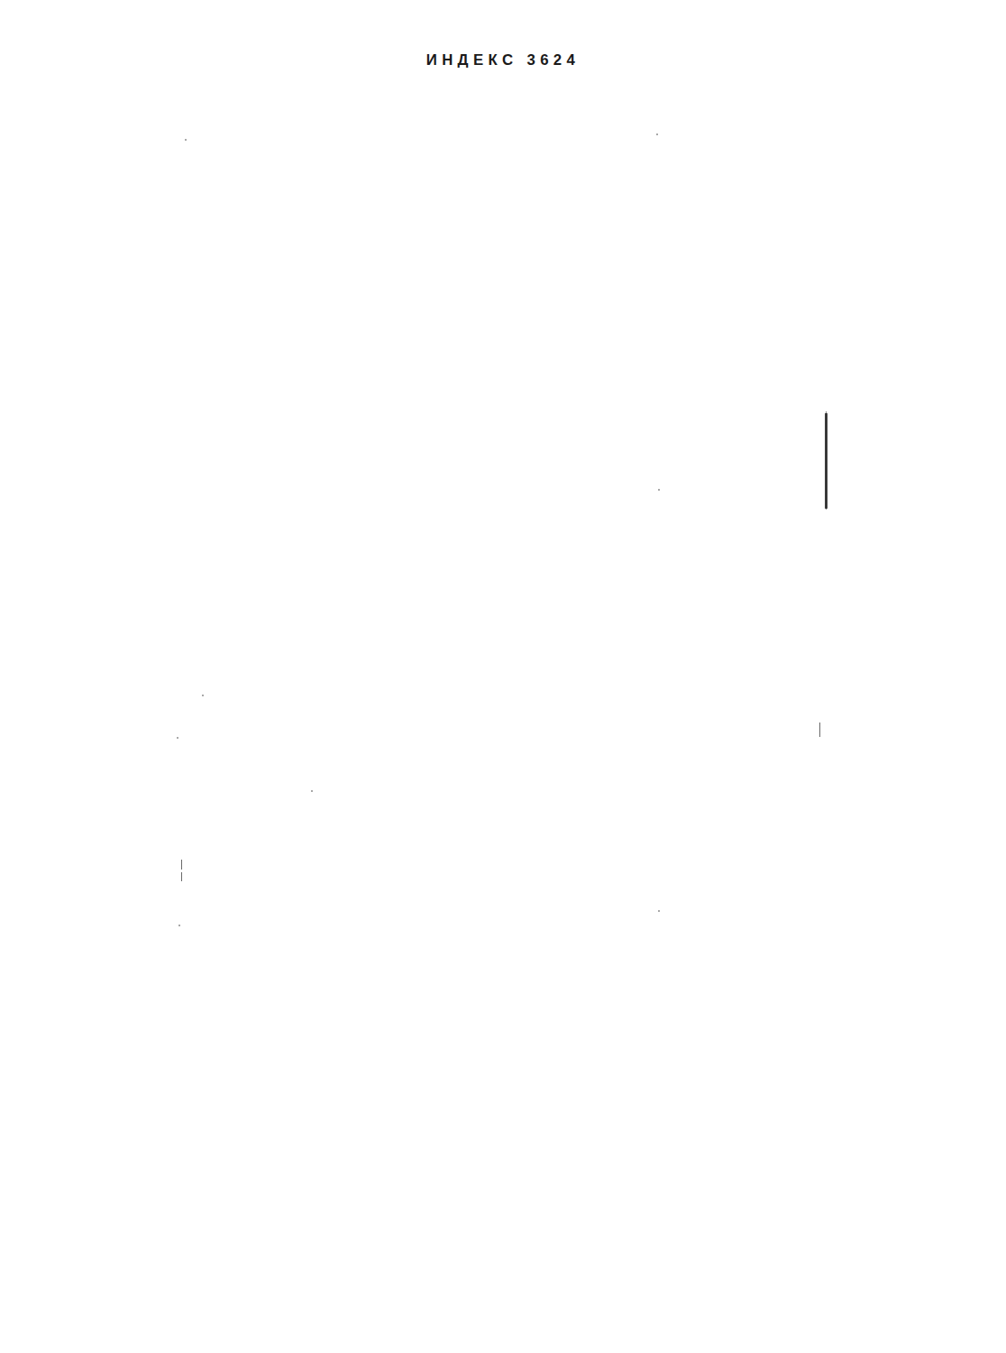Индекс 3624